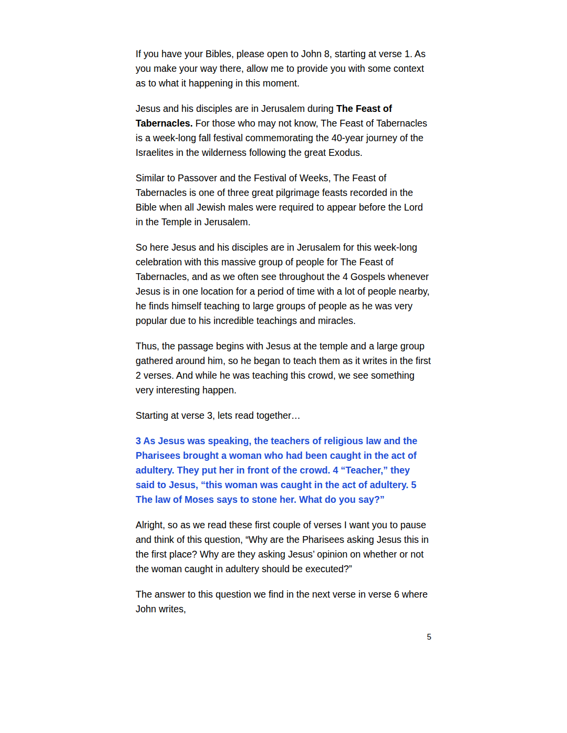If you have your Bibles, please open to John 8, starting at verse 1. As you make your way there, allow me to provide you with some context as to what it happening in this moment.
Jesus and his disciples are in Jerusalem during The Feast of Tabernacles. For those who may not know, The Feast of Tabernacles is a week-long fall festival commemorating the 40-year journey of the Israelites in the wilderness following the great Exodus.
Similar to Passover and the Festival of Weeks, The Feast of Tabernacles is one of three great pilgrimage feasts recorded in the Bible when all Jewish males were required to appear before the Lord in the Temple in Jerusalem.
So here Jesus and his disciples are in Jerusalem for this week-long celebration with this massive group of people for The Feast of Tabernacles, and as we often see throughout the 4 Gospels whenever Jesus is in one location for a period of time with a lot of people nearby, he finds himself teaching to large groups of people as he was very popular due to his incredible teachings and miracles.
Thus, the passage begins with Jesus at the temple and a large group gathered around him, so he began to teach them as it writes in the first 2 verses. And while he was teaching this crowd, we see something very interesting happen.
Starting at verse 3, lets read together…
3 As Jesus was speaking, the teachers of religious law and the Pharisees brought a woman who had been caught in the act of adultery. They put her in front of the crowd. 4 “Teacher,” they said to Jesus, “this woman was caught in the act of adultery. 5 The law of Moses says to stone her. What do you say?”
Alright, so as we read these first couple of verses I want you to pause and think of this question, “Why are the Pharisees asking Jesus this in the first place? Why are they asking Jesus’ opinion on whether or not the woman caught in adultery should be executed?”
The answer to this question we find in the next verse in verse 6 where John writes,
5